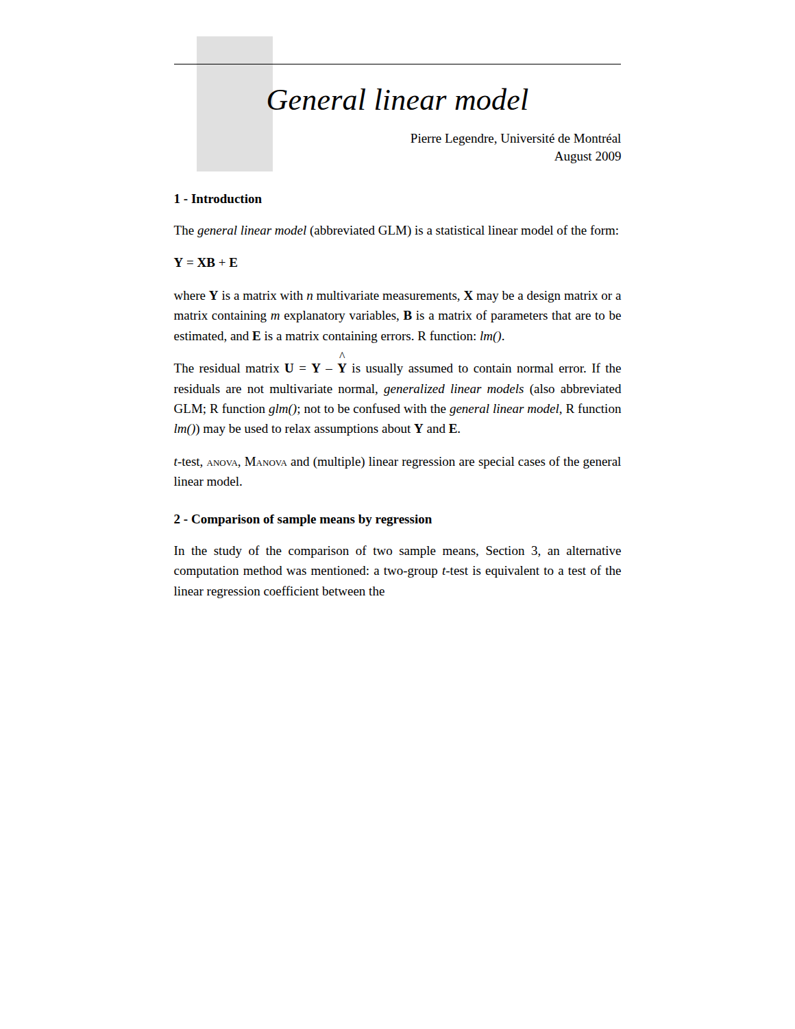General linear model
Pierre Legendre, Université de Montréal
August 2009
1 - Introduction
The general linear model (abbreviated GLM) is a statistical linear model of the form:
Y = XB + E
where Y is a matrix with n multivariate measurements, X may be a design matrix or a matrix containing m explanatory variables, B is a matrix of parameters that are to be estimated, and E is a matrix containing errors. R function: lm().
The residual matrix U = Y – ^Y is usually assumed to contain normal error. If the residuals are not multivariate normal, generalized linear models (also abbreviated GLM; R function glm(); not to be confused with the general linear model, R function lm()) may be used to relax assumptions about Y and E.
t-test, anova, Manova and (multiple) linear regression are special cases of the general linear model.
2 - Comparison of sample means by regression
In the study of the comparison of two sample means, Section 3, an alternative computation method was mentioned: a two-group t-test is equivalent to a test of the linear regression coefficient between the